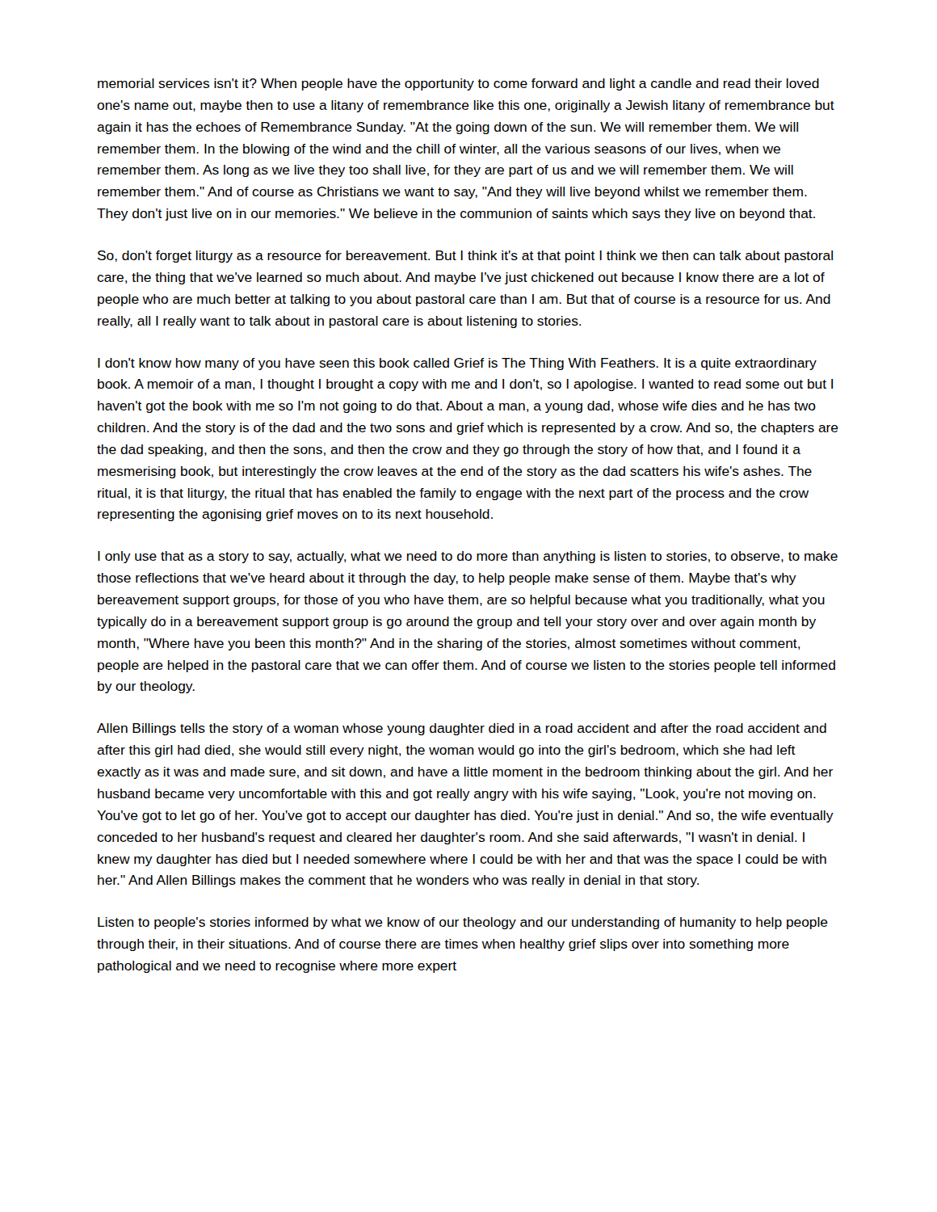memorial services isn't it? When people have the opportunity to come forward and light a candle and read their loved one's name out, maybe then to use a litany of remembrance like this one, originally a Jewish litany of remembrance but again it has the echoes of Remembrance Sunday. "At the going down of the sun. We will remember them. We will remember them. In the blowing of the wind and the chill of winter, all the various seasons of our lives, when we remember them. As long as we live they too shall live, for they are part of us and we will remember them. We will remember them." And of course as Christians we want to say, "And they will live beyond whilst we remember them. They don't just live on in our memories." We believe in the communion of saints which says they live on beyond that.
So, don't forget liturgy as a resource for bereavement. But I think it's at that point I think we then can talk about pastoral care, the thing that we've learned so much about. And maybe I've just chickened out because I know there are a lot of people who are much better at talking to you about pastoral care than I am. But that of course is a resource for us. And really, all I really want to talk about in pastoral care is about listening to stories.
I don't know how many of you have seen this book called Grief is The Thing With Feathers. It is a quite extraordinary book. A memoir of a man, I thought I brought a copy with me and I don't, so I apologise. I wanted to read some out but I haven't got the book with me so I'm not going to do that. About a man, a young dad, whose wife dies and he has two children. And the story is of the dad and the two sons and grief which is represented by a crow. And so, the chapters are the dad speaking, and then the sons, and then the crow and they go through the story of how that, and I found it a mesmerising book, but interestingly the crow leaves at the end of the story as the dad scatters his wife's ashes. The ritual, it is that liturgy, the ritual that has enabled the family to engage with the next part of the process and the crow representing the agonising grief moves on to its next household.
I only use that as a story to say, actually, what we need to do more than anything is listen to stories, to observe, to make those reflections that we've heard about it through the day, to help people make sense of them. Maybe that's why bereavement support groups, for those of you who have them, are so helpful because what you traditionally, what you typically do in a bereavement support group is go around the group and tell your story over and over again month by month, "Where have you been this month?" And in the sharing of the stories, almost sometimes without comment, people are helped in the pastoral care that we can offer them. And of course we listen to the stories people tell informed by our theology.
Allen Billings tells the story of a woman whose young daughter died in a road accident and after the road accident and after this girl had died, she would still every night, the woman would go into the girl's bedroom, which she had left exactly as it was and made sure, and sit down, and have a little moment in the bedroom thinking about the girl. And her husband became very uncomfortable with this and got really angry with his wife saying, "Look, you're not moving on. You've got to let go of her. You've got to accept our daughter has died. You're just in denial." And so, the wife eventually conceded to her husband's request and cleared her daughter's room. And she said afterwards, "I wasn't in denial. I knew my daughter has died but I needed somewhere where I could be with her and that was the space I could be with her." And Allen Billings makes the comment that he wonders who was really in denial in that story.
Listen to people's stories informed by what we know of our theology and our understanding of humanity to help people through their, in their situations. And of course there are times when healthy grief slips over into something more pathological and we need to recognise where more expert